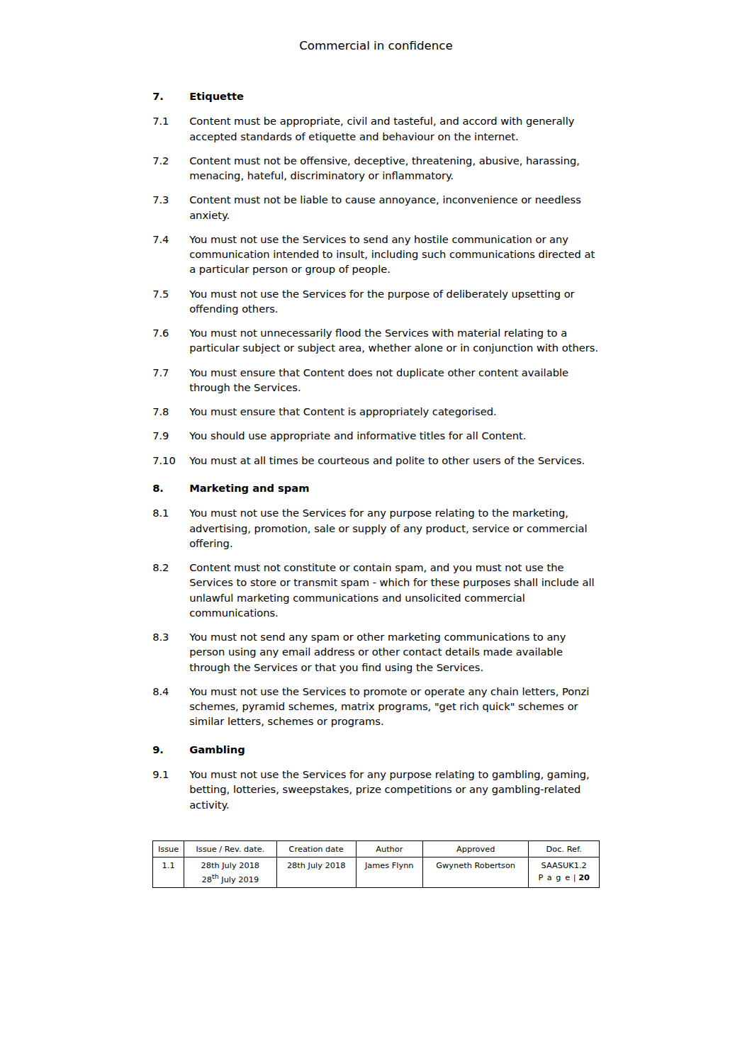Commercial in confidence
7.
Etiquette
7.1
Content must be appropriate, civil and tasteful, and accord with generally accepted standards of etiquette and behaviour on the internet.
7.2
Content must not be offensive, deceptive, threatening, abusive, harassing, menacing, hateful, discriminatory or inflammatory.
7.3
Content must not be liable to cause annoyance, inconvenience or needless anxiety.
7.4
You must not use the Services to send any hostile communication or any communication intended to insult, including such communications directed at a particular person or group of people.
7.5
You must not use the Services for the purpose of deliberately upsetting or offending others.
7.6
You must not unnecessarily flood the Services with material relating to a particular subject or subject area, whether alone or in conjunction with others.
7.7
You must ensure that Content does not duplicate other content available through the Services.
7.8
You must ensure that Content is appropriately categorised.
7.9
You should use appropriate and informative titles for all Content.
7.10
You must at all times be courteous and polite to other users of the Services.
8.
Marketing and spam
8.1
You must not use the Services for any purpose relating to the marketing, advertising, promotion, sale or supply of any product, service or commercial offering.
8.2
Content must not constitute or contain spam, and you must not use the Services to store or transmit spam - which for these purposes shall include all unlawful marketing communications and unsolicited commercial communications.
8.3
You must not send any spam or other marketing communications to any person using any email address or other contact details made available through the Services or that you find using the Services.
8.4
You must not use the Services to promote or operate any chain letters, Ponzi schemes, pyramid schemes, matrix programs, "get rich quick" schemes or similar letters, schemes or programs.
9.
Gambling
9.1
You must not use the Services for any purpose relating to gambling, gaming, betting, lotteries, sweepstakes, prize competitions or any gambling-related activity.
| Issue | Issue / Rev. date. | Creation date | Author | Approved | Doc. Ref. |
| 1.1 | 28th July 2018 28 th July 2019 | 28th July 2018 | James Flynn | Gwyneth Robertson | SAASUK1.2 P a g e / 20 |